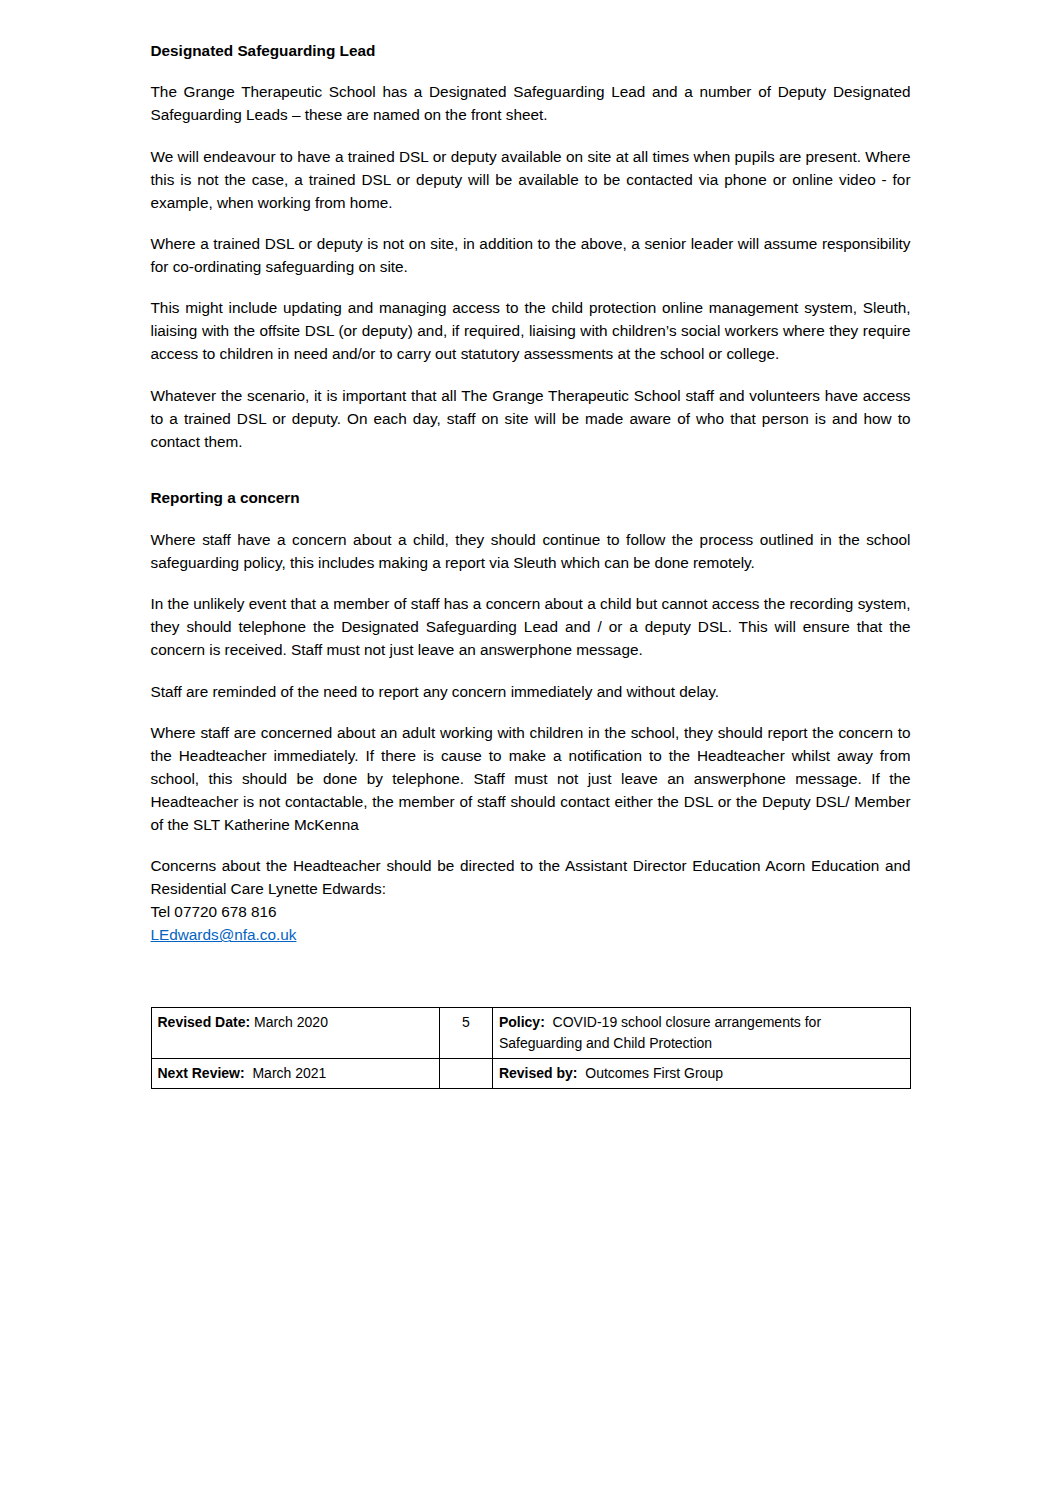Designated Safeguarding Lead
The Grange Therapeutic School has a Designated Safeguarding Lead and a number of Deputy Designated Safeguarding Leads – these are named on the front sheet.
We will endeavour to have a trained DSL or deputy available on site at all times when pupils are present. Where this is not the case, a trained DSL or deputy will be available to be contacted via phone or online video - for example, when working from home.
Where a trained DSL or deputy is not on site, in addition to the above, a senior leader will assume responsibility for co-ordinating safeguarding on site.
This might include updating and managing access to the child protection online management system, Sleuth, liaising with the offsite DSL (or deputy) and, if required, liaising with children’s social workers where they require access to children in need and/or to carry out statutory assessments at the school or college.
Whatever the scenario, it is important that all The Grange Therapeutic School staff and volunteers have access to a trained DSL or deputy. On each day, staff on site will be made aware of who that person is and how to contact them.
Reporting a concern
Where staff have a concern about a child, they should continue to follow the process outlined in the school safeguarding policy, this includes making a report via Sleuth which can be done remotely.
In the unlikely event that a member of staff has a concern about a child but cannot access the recording system, they should telephone the Designated Safeguarding Lead and / or a deputy DSL. This will ensure that the concern is received. Staff must not just leave an answerphone message.
Staff are reminded of the need to report any concern immediately and without delay.
Where staff are concerned about an adult working with children in the school, they should report the concern to the Headteacher immediately. If there is cause to make a notification to the Headteacher whilst away from school, this should be done by telephone. Staff must not just leave an answerphone message. If the Headteacher is not contactable, the member of staff should contact either the DSL or the Deputy DSL/ Member of the SLT Katherine McKenna
Concerns about the Headteacher should be directed to the Assistant Director Education Acorn Education and Residential Care Lynette Edwards:
Tel 07720 678 816
LEdwards@nfa.co.uk
| Revised Date: March 2020 | 5 | Policy: COVID-19 school closure arrangements for Safeguarding and Child Protection |
| Next Review: March 2021 | | Revised by: Outcomes First Group |